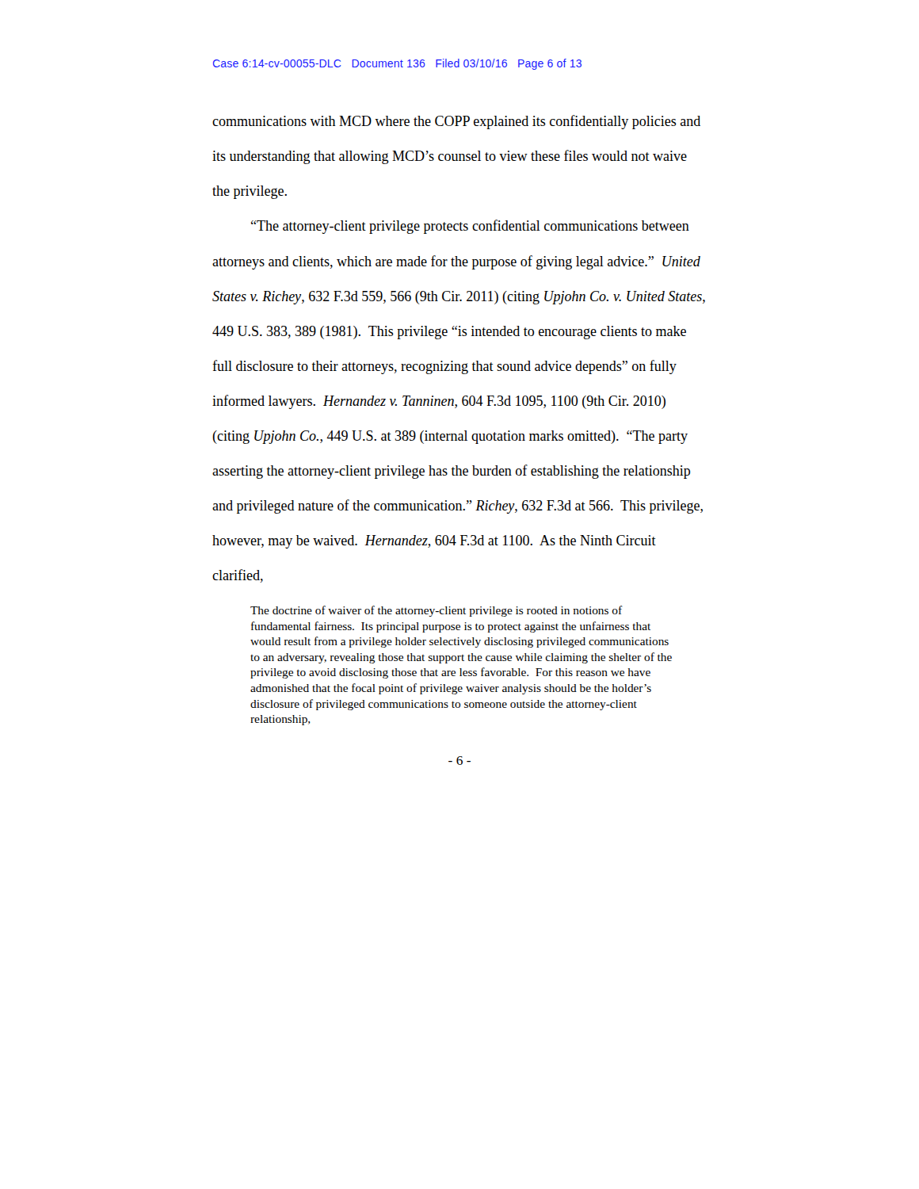Case 6:14-cv-00055-DLC Document 136 Filed 03/10/16 Page 6 of 13
communications with MCD where the COPP explained its confidentially policies and its understanding that allowing MCD’s counsel to view these files would not waive the privilege.
“The attorney-client privilege protects confidential communications between attorneys and clients, which are made for the purpose of giving legal advice.” United States v. Richey, 632 F.3d 559, 566 (9th Cir. 2011) (citing Upjohn Co. v. United States, 449 U.S. 383, 389 (1981). This privilege “is intended to encourage clients to make full disclosure to their attorneys, recognizing that sound advice depends” on fully informed lawyers. Hernandez v. Tanninen, 604 F.3d 1095, 1100 (9th Cir. 2010) (citing Upjohn Co., 449 U.S. at 389 (internal quotation marks omitted). “The party asserting the attorney-client privilege has the burden of establishing the relationship and privileged nature of the communication.” Richey, 632 F.3d at 566. This privilege, however, may be waived. Hernandez, 604 F.3d at 1100. As the Ninth Circuit clarified,
The doctrine of waiver of the attorney-client privilege is rooted in notions of fundamental fairness. Its principal purpose is to protect against the unfairness that would result from a privilege holder selectively disclosing privileged communications to an adversary, revealing those that support the cause while claiming the shelter of the privilege to avoid disclosing those that are less favorable. For this reason we have admonished that the focal point of privilege waiver analysis should be the holder’s disclosure of privileged communications to someone outside the attorney-client relationship,
- 6 -